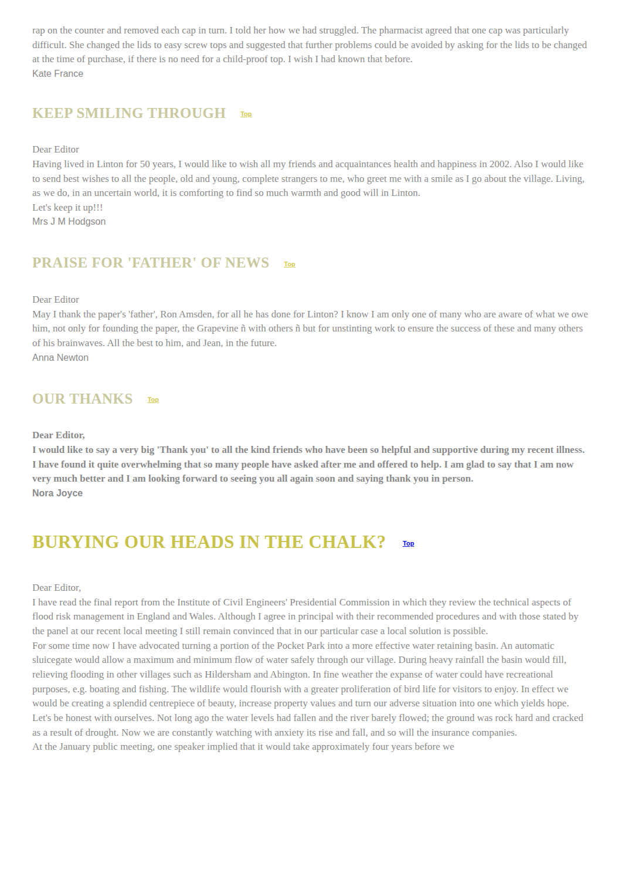rap on the counter and removed each cap in turn. I told her how we had struggled. The pharmacist agreed that one cap was particularly difficult. She changed the lids to easy screw tops and suggested that further problems could be avoided by asking for the lids to be changed at the time of purchase, if there is no need for a child-proof top. I wish I had known that before.
Kate France
KEEP SMILING THROUGH Top
Dear Editor
Having lived in Linton for 50 years, I would like to wish all my friends and acquaintances health and happiness in 2002. Also I would like to send best wishes to all the people, old and young, complete strangers to me, who greet me with a smile as I go about the village. Living, as we do, in an uncertain world, it is comforting to find so much warmth and good will in Linton.
Let's keep it up!!!
Mrs J M Hodgson
PRAISE FOR 'FATHER' OF NEWS Top
Dear Editor
May I thank the paper's 'father', Ron Amsden, for all he has done for Linton? I know I am only one of many who are aware of what we owe him, not only for founding the paper, the Grapevine ñ with others ñ but for unstinting work to ensure the success of these and many others of his brainwaves. All the best to him, and Jean, in the future.
Anna Newton
OUR THANKS Top
Dear Editor,
I would like to say a very big 'Thank you' to all the kind friends who have been so helpful and supportive during my recent illness. I have found it quite overwhelming that so many people have asked after me and offered to help. I am glad to say that I am now very much better and I am looking forward to seeing you all again soon and saying thank you in person.
Nora Joyce
BURYING OUR HEADS IN THE CHALK? Top
Dear Editor,
I have read the final report from the Institute of Civil Engineers' Presidential Commission in which they review the technical aspects of flood risk management in England and Wales. Although I agree in principal with their recommended procedures and with those stated by the panel at our recent local meeting I still remain convinced that in our particular case a local solution is possible.
For some time now I have advocated turning a portion of the Pocket Park into a more effective water retaining basin. An automatic sluicegate would allow a maximum and minimum flow of water safely through our village. During heavy rainfall the basin would fill, relieving flooding in other villages such as Hildersham and Abington. In fine weather the expanse of water could have recreational purposes, e.g. boating and fishing. The wildlife would flourish with a greater proliferation of bird life for visitors to enjoy. In effect we would be creating a splendid centrepiece of beauty, increase property values and turn our adverse situation into one which yields hope.
Let's be honest with ourselves. Not long ago the water levels had fallen and the river barely flowed; the ground was rock hard and cracked as a result of drought. Now we are constantly watching with anxiety its rise and fall, and so will the insurance companies.
At the January public meeting, one speaker implied that it would take approximately four years before we